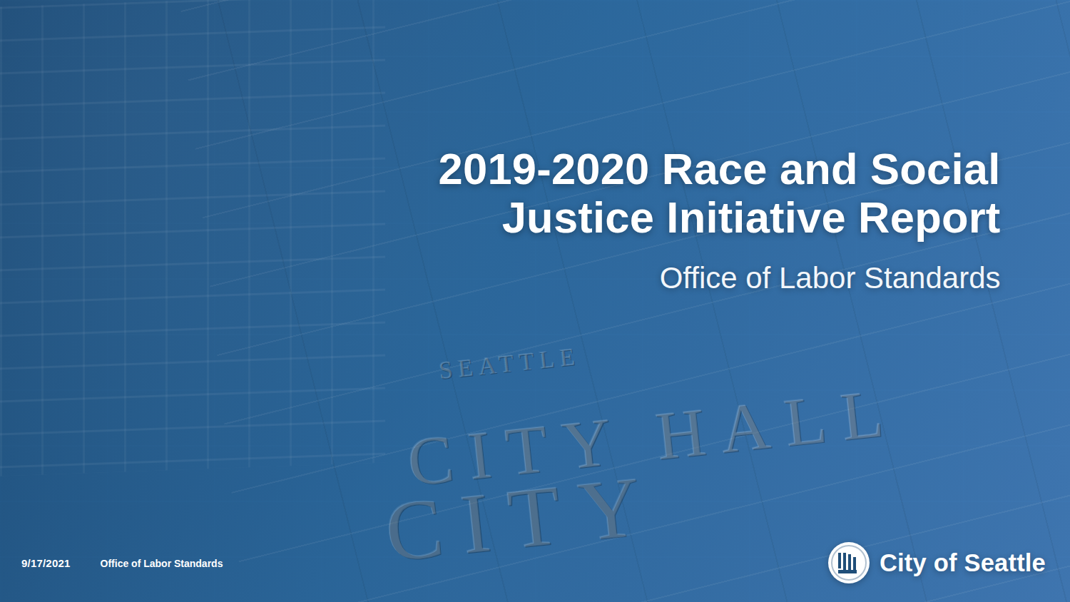Seattle City Hall City
2019-2020 Race and Social Justice Initiative Report
Office of Labor Standards
9/17/2021 Office of Labor Standards
City of Seattle